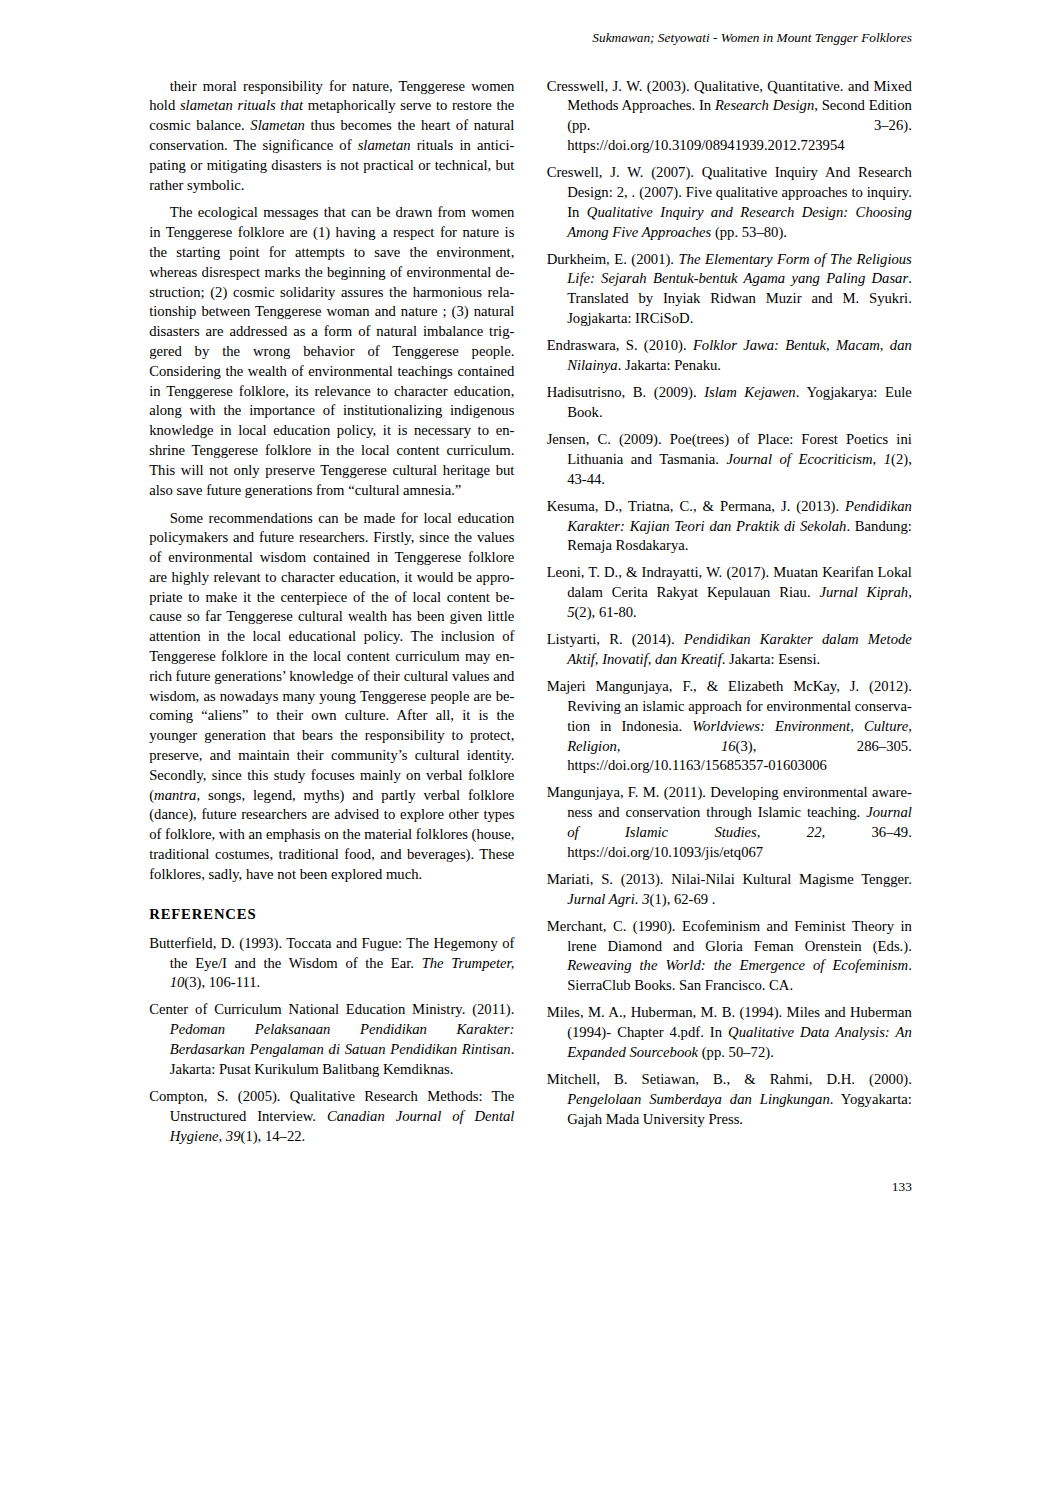Sukmawan; Setyowati - Women in Mount Tengger Folklores
their moral responsibility for nature, Tenggerese women hold slametan rituals that metaphorically serve to restore the cosmic balance. Slametan thus becomes the heart of natural conservation. The significance of slametan rituals in anticipating or mitigating disasters is not practical or technical, but rather symbolic.
The ecological messages that can be drawn from women in Tenggerese folklore are (1) having a respect for nature is the starting point for attempts to save the environment, whereas disrespect marks the beginning of environmental destruction; (2) cosmic solidarity assures the harmonious relationship between Tenggerese woman and nature ; (3) natural disasters are addressed as a form of natural imbalance triggered by the wrong behavior of Tenggerese people. Considering the wealth of environmental teachings contained in Tenggerese folklore, its relevance to character education, along with the importance of institutionalizing indigenous knowledge in local education policy, it is necessary to enshrine Tenggerese folklore in the local content curriculum. This will not only preserve Tenggerese cultural heritage but also save future generations from “cultural amnesia.”
Some recommendations can be made for local education policymakers and future researchers. Firstly, since the values of environmental wisdom contained in Tenggerese folklore are highly relevant to character education, it would be appropriate to make it the centerpiece of the of local content because so far Tenggerese cultural wealth has been given little attention in the local educational policy. The inclusion of Tenggerese folklore in the local content curriculum may enrich future generations’ knowledge of their cultural values and wisdom, as nowadays many young Tenggerese people are becoming “aliens” to their own culture. After all, it is the younger generation that bears the responsibility to protect, preserve, and maintain their community’s cultural identity. Secondly, since this study focuses mainly on verbal folklore (mantra, songs, legend, myths) and partly verbal folklore (dance), future researchers are advised to explore other types of folklore, with an emphasis on the material folklores (house, traditional costumes, traditional food, and beverages). These folklores, sadly, have not been explored much.
REFERENCES
Butterfield, D. (1993). Toccata and Fugue: The Hegemony of the Eye/I and the Wisdom of the Ear. The Trumpeter, 10(3), 106-111.
Center of Curriculum National Education Ministry. (2011). Pedoman Pelaksanaan Pendidikan Karakter: Berdasarkan Pengalaman di Satuan Pendidikan Rintisan. Jakarta: Pusat Kurikulum Balitbang Kemdiknas.
Compton, S. (2005). Qualitative Research Methods: The Unstructured Interview. Canadian Journal of Dental Hygiene, 39(1), 14–22.
Cresswell, J. W. (2003). Qualitative, Quantitative. and Mixed Methods Approaches. In Research Design, Second Edition (pp. 3–26). https://doi.org/10.3109/08941939.2012.723954
Creswell, J. W. (2007). Qualitative Inquiry And Research Design: 2, . (2007). Five qualitative approaches to inquiry. In Qualitative Inquiry and Research Design: Choosing Among Five Approaches (pp. 53–80).
Durkheim, E. (2001). The Elementary Form of The Religious Life: Sejarah Bentuk-bentuk Agama yang Paling Dasar. Translated by Inyiak Ridwan Muzir and M. Syukri. Jogjakarta: IRCiSoD.
Endraswara, S. (2010). Folklor Jawa: Bentuk, Macam, dan Nilainya. Jakarta: Penaku.
Hadisutrisno, B. (2009). Islam Kejawen. Yogjakarya: Eule Book.
Jensen, C. (2009). Poe(trees) of Place: Forest Poetics ini Lithuania and Tasmania. Journal of Ecocriticism, 1(2), 43-44.
Kesuma, D., Triatna, C., & Permana, J. (2013). Pendidikan Karakter: Kajian Teori dan Praktik di Sekolah. Bandung: Remaja Rosdakarya.
Leoni, T. D., & Indrayatti, W. (2017). Muatan Kearifan Lokal dalam Cerita Rakyat Kepulauan Riau. Jurnal Kiprah, 5(2), 61-80.
Listyarti, R. (2014). Pendidikan Karakter dalam Metode Aktif, Inovatif, dan Kreatif. Jakarta: Esensi.
Majeri Mangunjaya, F., & Elizabeth McKay, J. (2012). Reviving an islamic approach for environmental conservation in Indonesia. Worldviews: Environment, Culture, Religion, 16(3), 286–305. https://doi.org/10.1163/15685357-01603006
Mangunjaya, F. M. (2011). Developing environmental awareness and conservation through Islamic teaching. Journal of Islamic Studies, 22, 36–49. https://doi.org/10.1093/jis/etq067
Mariati, S. (2013). Nilai-Nilai Kultural Magisme Tengger. Jurnal Agri. 3(1), 62-69 .
Merchant, C. (1990). Ecofeminism and Feminist Theory in lrene Diamond and Gloria Feman Orenstein (Eds.). Reweaving the World: the Emergence of Ecofeminism. SierraClub Books. San Francisco. CA.
Miles, M. A., Huberman, M. B. (1994). Miles and Huberman (1994)- Chapter 4.pdf. In Qualitative Data Analysis: An Expanded Sourcebook (pp. 50–72).
Mitchell, B. Setiawan, B., & Rahmi, D.H. (2000). Pengelolaan Sumberdaya dan Lingkungan. Yogyakarta: Gajah Mada University Press.
133